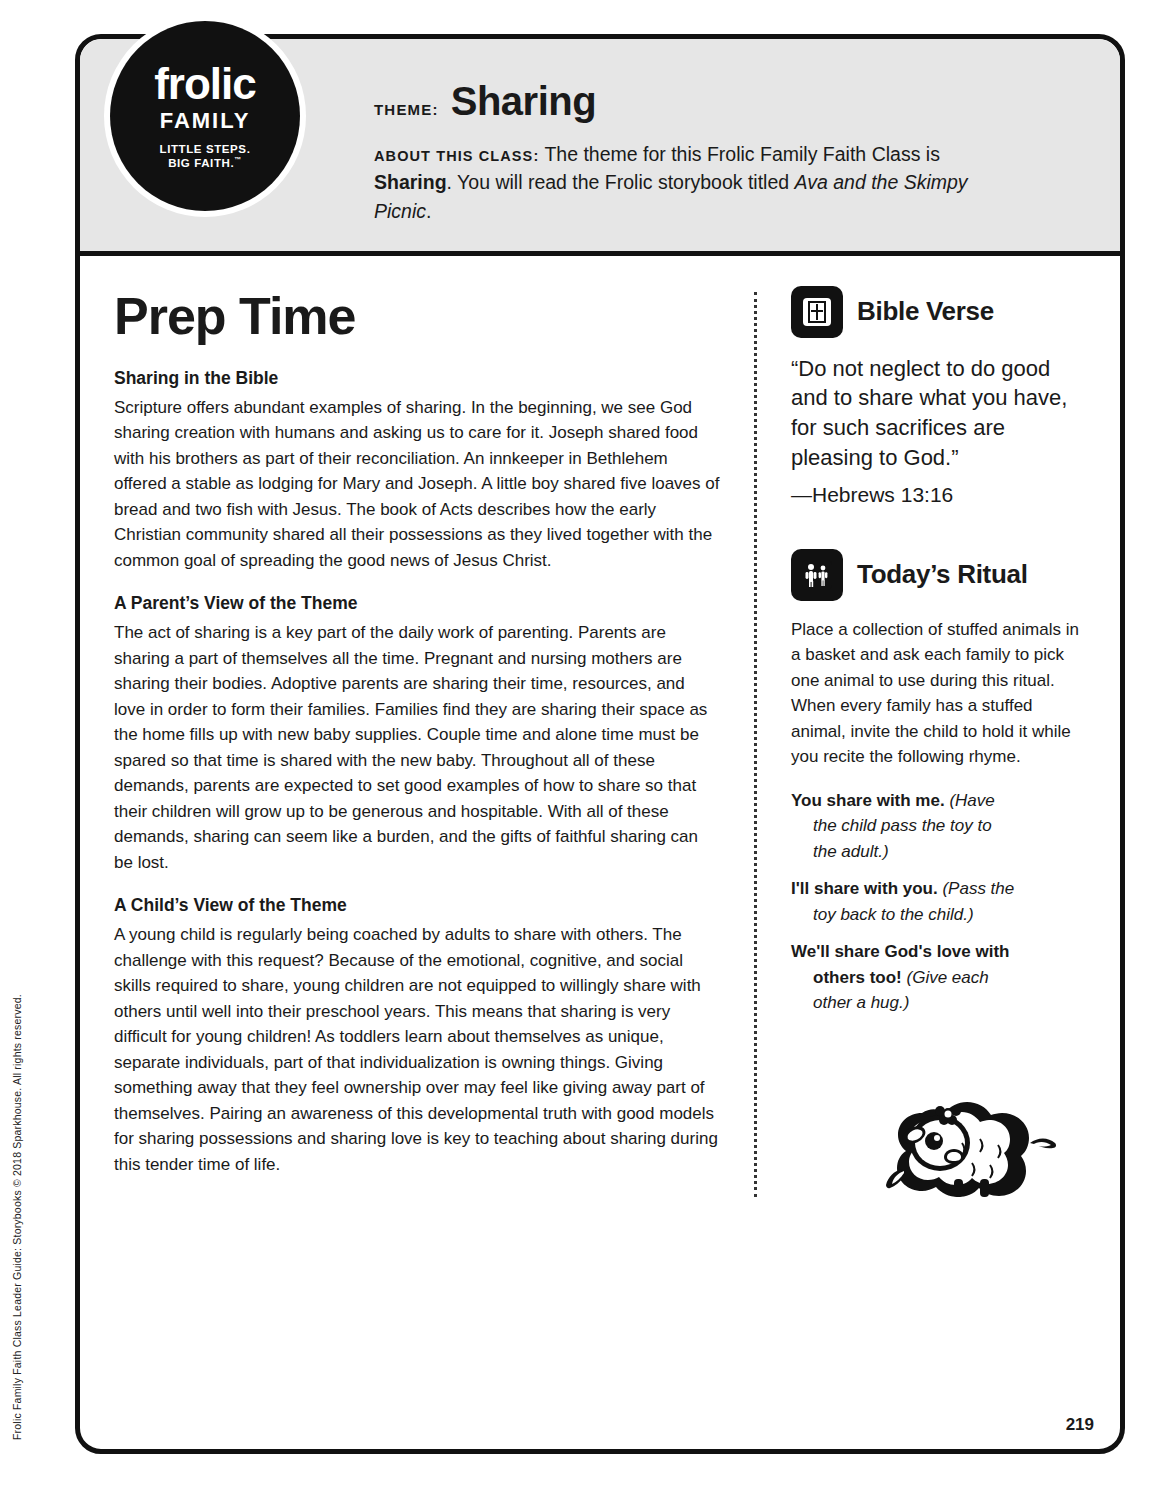Frolic Family Faith Class Leader Guide: Storybooks © 2018 Sparkhouse. All rights reserved.
frolic
FAMILY
LITTLE STEPS.
BIG FAITH.™
THEME: Sharing
About this class: The theme for this Frolic Family Faith Class is Sharing. You will read the Frolic storybook titled Ava and the Skimpy Picnic.
Prep Time
Sharing in the Bible
Scripture offers abundant examples of sharing. In the beginning, we see God sharing creation with humans and asking us to care for it. Joseph shared food with his brothers as part of their reconciliation. An innkeeper in Bethlehem offered a stable as lodging for Mary and Joseph. A little boy shared five loaves of bread and two fish with Jesus. The book of Acts describes how the early Christian community shared all their possessions as they lived together with the common goal of spreading the good news of Jesus Christ.
A Parent’s View of the Theme
The act of sharing is a key part of the daily work of parenting. Parents are sharing a part of themselves all the time. Pregnant and nursing mothers are sharing their bodies. Adoptive parents are sharing their time, resources, and love in order to form their families. Families find they are sharing their space as the home fills up with new baby supplies. Couple time and alone time must be spared so that time is shared with the new baby. Throughout all of these demands, parents are expected to set good examples of how to share so that their children will grow up to be generous and hospitable. With all of these demands, sharing can seem like a burden, and the gifts of faithful sharing can be lost.
A Child’s View of the Theme
A young child is regularly being coached by adults to share with others. The challenge with this request? Because of the emotional, cognitive, and social skills required to share, young children are not equipped to willingly share with others until well into their preschool years. This means that sharing is very difficult for young children! As toddlers learn about themselves as unique, separate individuals, part of that individualization is owning things. Giving something away that they feel ownership over may feel like giving away part of themselves. Pairing an awareness of this developmental truth with good models for sharing possessions and sharing love is key to teaching about sharing during this tender time of life.
Bible Verse
“Do not neglect to do good and to share what you have, for such sacrifices are pleasing to God.” —Hebrews 13:16
Today’s Ritual
Place a collection of stuffed animals in a basket and ask each family to pick one animal to use during this ritual. When every family has a stuffed animal, invite the child to hold it while you recite the following rhyme.
You share with me. (Have the child pass the toy to the adult.)
I'll share with you. (Pass the toy back to the child.)
We'll share God's love with others too! (Give each other a hug.)
219